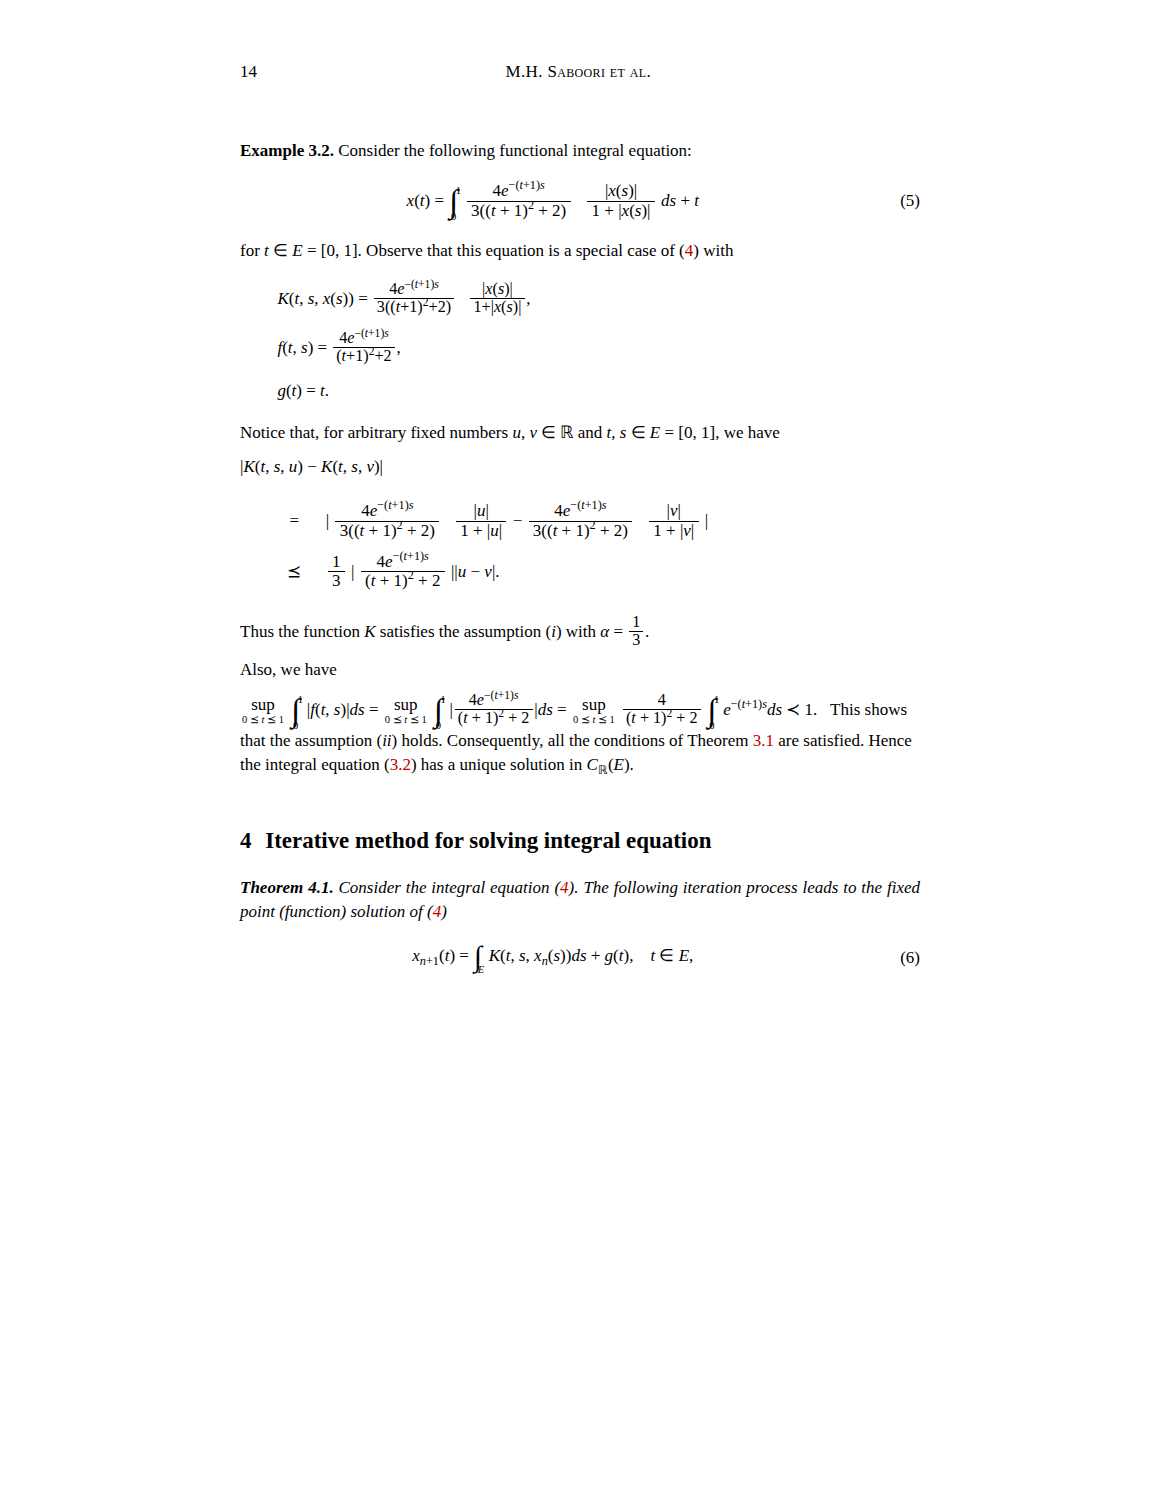14 M.H. Saboori et al.
Example 3.2. Consider the following functional integral equation:
x(t) = ∫10 4e−(t+1)s 3((t + 1)2 + 2) |x(s)|1 + |x(s)| ds + t
(5)
for t ∈ E = [0, 1]. Observe that this equation is a special case of (4) with
K(t, s, x(s)) = 4e−(t+1)s 3((t+1)2+2) |x(s)|1+|x(s)|,
f(t, s) = 4e−(t+1)s(t+1)2+2,
g(t) = t.
Notice that, for arbitrary fixed numbers u, v ∈ ℝ and t, s ∈ E = [0, 1], we have
|K(t, s, u) − K(t, s, v)|
| | = | / 4 e −( t +1) s 3(( t + 1) 2 + 2) / u / 1 + / u / − 4 e −( t +1) s 3(( t + 1) 2 + 2) / v / 1 + / v / / |
| | ⪯ | 1 3 / 4 e −( t +1) s ( t + 1) 2 + 2 // u − v /. |
Thus the function K satisfies the assumption (i) with α = 13.
Also, we have
sup 0 ⪯ t ⪯ 1 ∫10 |f(t, s)|ds = sup 0 ⪯ t ⪯ 1 ∫10 |4e−(t+1)s(t + 1)2 + 2|ds = sup 0 ⪯ t ⪯ 1 4(t + 1)2 + 2 ∫10 e−(t+1)sds ≺ 1. This shows that the assumption (ii) holds. Consequently, all the conditions of Theorem 3.1 are satisfied. Hence the integral equation (3.2) has a unique solution in Cℝ(E).
4 Iterative method for solving integral equation
Theorem 4.1. Consider the integral equation (4). The following iteration process leads to the fixed point (function) solution of (4)
xn+1(t) = ∫E K(t, s, xn(s))ds + g(t), t ∈ E,
(6)